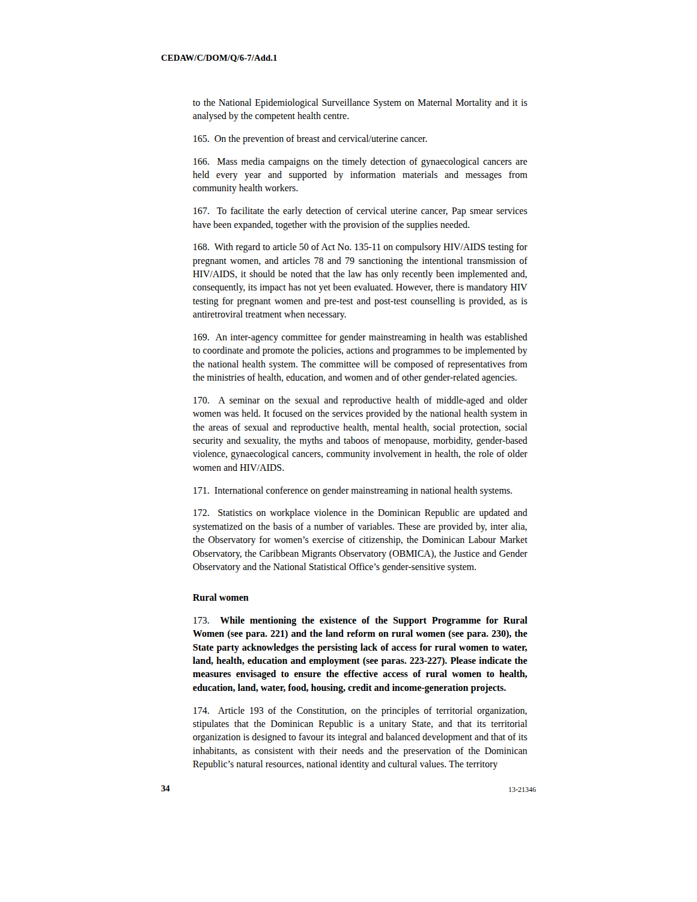CEDAW/C/DOM/Q/6-7/Add.1
to the National Epidemiological Surveillance System on Maternal Mortality and it is analysed by the competent health centre.
165. On the prevention of breast and cervical/uterine cancer.
166. Mass media campaigns on the timely detection of gynaecological cancers are held every year and supported by information materials and messages from community health workers.
167. To facilitate the early detection of cervical uterine cancer, Pap smear services have been expanded, together with the provision of the supplies needed.
168. With regard to article 50 of Act No. 135-11 on compulsory HIV/AIDS testing for pregnant women, and articles 78 and 79 sanctioning the intentional transmission of HIV/AIDS, it should be noted that the law has only recently been implemented and, consequently, its impact has not yet been evaluated. However, there is mandatory HIV testing for pregnant women and pre-test and post-test counselling is provided, as is antiretroviral treatment when necessary.
169. An inter-agency committee for gender mainstreaming in health was established to coordinate and promote the policies, actions and programmes to be implemented by the national health system. The committee will be composed of representatives from the ministries of health, education, and women and of other gender-related agencies.
170. A seminar on the sexual and reproductive health of middle-aged and older women was held. It focused on the services provided by the national health system in the areas of sexual and reproductive health, mental health, social protection, social security and sexuality, the myths and taboos of menopause, morbidity, gender-based violence, gynaecological cancers, community involvement in health, the role of older women and HIV/AIDS.
171. International conference on gender mainstreaming in national health systems.
172. Statistics on workplace violence in the Dominican Republic are updated and systematized on the basis of a number of variables. These are provided by, inter alia, the Observatory for women’s exercise of citizenship, the Dominican Labour Market Observatory, the Caribbean Migrants Observatory (OBMICA), the Justice and Gender Observatory and the National Statistical Office’s gender-sensitive system.
Rural women
173. While mentioning the existence of the Support Programme for Rural Women (see para. 221) and the land reform on rural women (see para. 230), the State party acknowledges the persisting lack of access for rural women to water, land, health, education and employment (see paras. 223-227). Please indicate the measures envisaged to ensure the effective access of rural women to health, education, land, water, food, housing, credit and income-generation projects.
174. Article 193 of the Constitution, on the principles of territorial organization, stipulates that the Dominican Republic is a unitary State, and that its territorial organization is designed to favour its integral and balanced development and that of its inhabitants, as consistent with their needs and the preservation of the Dominican Republic’s natural resources, national identity and cultural values. The territory
34 13-21346